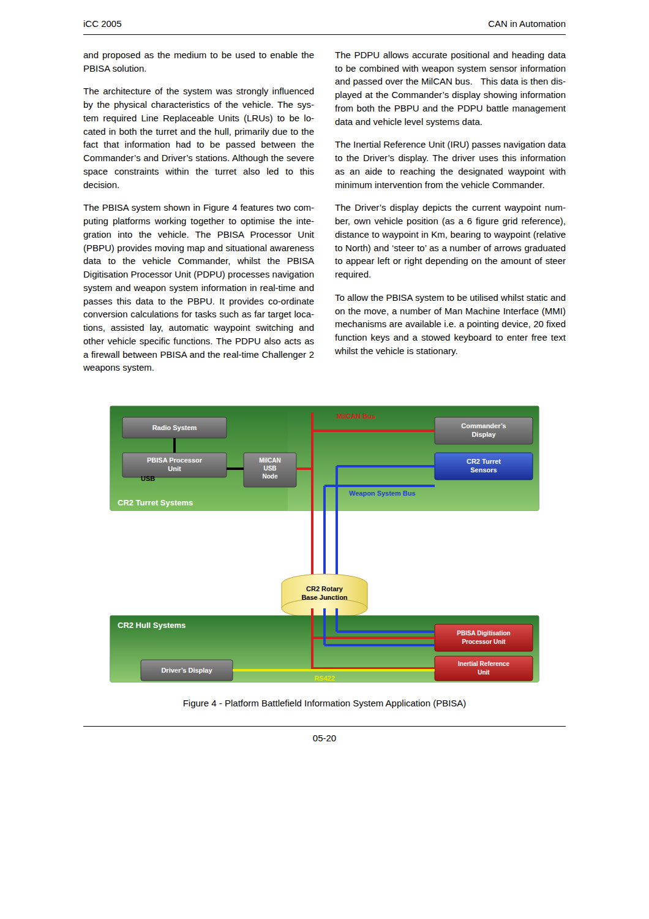iCC 2005
CAN in Automation
and proposed as the medium to be used to enable the PBISA solution.
The architecture of the system was strongly influenced by the physical characteristics of the vehicle. The system required Line Replaceable Units (LRUs) to be located in both the turret and the hull, primarily due to the fact that information had to be passed between the Commander’s and Driver’s stations. Although the severe space constraints within the turret also led to this decision.
The PBISA system shown in Figure 4 features two computing platforms working together to optimise the integration into the vehicle. The PBISA Processor Unit (PBPU) provides moving map and situational awareness data to the vehicle Commander, whilst the PBISA Digitisation Processor Unit (PDPU) processes navigation system and weapon system information in real-time and passes this data to the PBPU. It provides co-ordinate conversion calculations for tasks such as far target locations, assisted lay, automatic waypoint switching and other vehicle specific functions. The PDPU also acts as a firewall between PBISA and the real-time Challenger 2 weapons system.
The PDPU allows accurate positional and heading data to be combined with weapon system sensor information and passed over the MilCAN bus. This data is then displayed at the Commander’s display showing information from both the PBPU and the PDPU battle management data and vehicle level systems data.
The Inertial Reference Unit (IRU) passes navigation data to the Driver’s display. The driver uses this information as an aide to reaching the designated waypoint with minimum intervention from the vehicle Commander.
The Driver’s display depicts the current waypoint number, own vehicle position (as a 6 figure grid reference), distance to waypoint in Km, bearing to waypoint (relative to North) and ‘steer to’ as a number of arrows graduated to appear left or right depending on the amount of steer required.
To allow the PBISA system to be utilised whilst static and on the move, a number of Man Machine Interface (MMI) mechanisms are available i.e. a pointing device, 20 fixed function keys and a stowed keyboard to enter free text whilst the vehicle is stationary.
CR2 Turret Systems Radio System PBISA Processor Unit MilCAN USB Node Commander’s Display CR2 Turret Sensors USB MilCAN Bus Weapon System Bus CR2 Rotary Base Junction CR2 Hull Systems PBISA Digitisation Processor Unit Inertial Reference Unit Driver’s Display RS422
Figure 4 - Platform Battlefield Information System Application (PBISA)
05-20